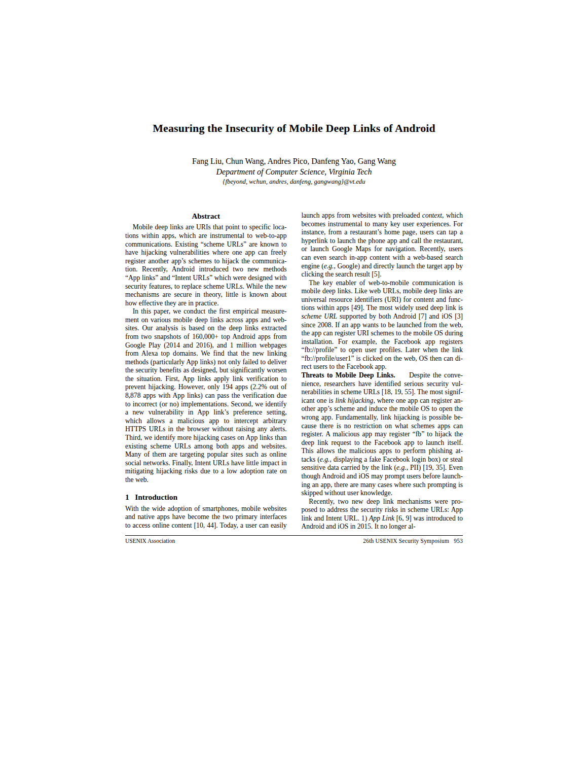Measuring the Insecurity of Mobile Deep Links of Android
Fang Liu, Chun Wang, Andres Pico, Danfeng Yao, Gang Wang
Department of Computer Science, Virginia Tech
{fbeyond, wchun, andres, danfeng, gangwang}@vt.edu
Abstract
Mobile deep links are URIs that point to specific locations within apps, which are instrumental to web-to-app communications. Existing “scheme URLs” are known to have hijacking vulnerabilities where one app can freely register another app’s schemes to hijack the communication. Recently, Android introduced two new methods “App links” and “Intent URLs” which were designed with security features, to replace scheme URLs. While the new mechanisms are secure in theory, little is known about how effective they are in practice.
In this paper, we conduct the first empirical measurement on various mobile deep links across apps and websites. Our analysis is based on the deep links extracted from two snapshots of 160,000+ top Android apps from Google Play (2014 and 2016), and 1 million webpages from Alexa top domains. We find that the new linking methods (particularly App links) not only failed to deliver the security benefits as designed, but significantly worsen the situation. First, App links apply link verification to prevent hijacking. However, only 194 apps (2.2% out of 8,878 apps with App links) can pass the verification due to incorrect (or no) implementations. Second, we identify a new vulnerability in App link’s preference setting, which allows a malicious app to intercept arbitrary HTTPS URLs in the browser without raising any alerts. Third, we identify more hijacking cases on App links than existing scheme URLs among both apps and websites. Many of them are targeting popular sites such as online social networks. Finally, Intent URLs have little impact in mitigating hijacking risks due to a low adoption rate on the web.
1 Introduction
With the wide adoption of smartphones, mobile websites and native apps have become the two primary interfaces to access online content [10, 44]. Today, a user can easily launch apps from websites with preloaded context, which becomes instrumental to many key user experiences. For instance, from a restaurant’s home page, users can tap a hyperlink to launch the phone app and call the restaurant, or launch Google Maps for navigation. Recently, users can even search in-app content with a web-based search engine (e.g., Google) and directly launch the target app by clicking the search result [5].
The key enabler of web-to-mobile communication is mobile deep links. Like web URLs, mobile deep links are universal resource identifiers (URI) for content and functions within apps [49]. The most widely used deep link is scheme URL supported by both Android [7] and iOS [3] since 2008. If an app wants to be launched from the web, the app can register URI schemes to the mobile OS during installation. For example, the Facebook app registers “fb://profile” to open user profiles. Later when the link “fb://profile/user1” is clicked on the web, OS then can direct users to the Facebook app.
Threats to Mobile Deep Links. Despite the convenience, researchers have identified serious security vulnerabilities in scheme URLs [18, 19, 55]. The most significant one is link hijacking, where one app can register another app’s scheme and induce the mobile OS to open the wrong app. Fundamentally, link hijacking is possible because there is no restriction on what schemes apps can register. A malicious app may register “fb” to hijack the deep link request to the Facebook app to launch itself. This allows the malicious apps to perform phishing attacks (e.g., displaying a fake Facebook login box) or steal sensitive data carried by the link (e.g., PII) [19, 35]. Even though Android and iOS may prompt users before launching an app, there are many cases where such prompting is skipped without user knowledge.
Recently, two new deep link mechanisms were proposed to address the security risks in scheme URLs: App link and Intent URL. 1) App Link [6, 9] was introduced to Android and iOS in 2015. It no longer al-
USENIX Association
26th USENIX Security Symposium 953